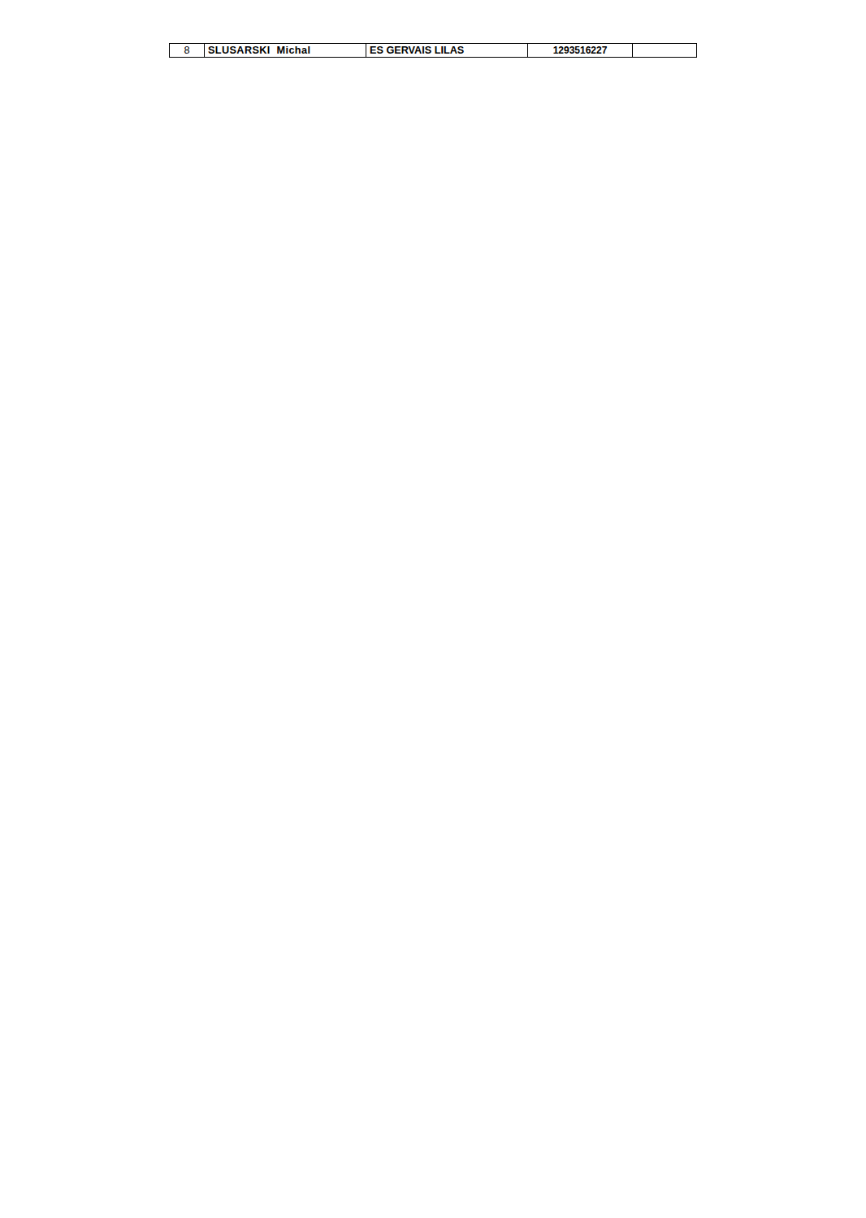| 8 | SLUSARSKI Michal | ES GERVAIS LILAS | 1293516227 | |